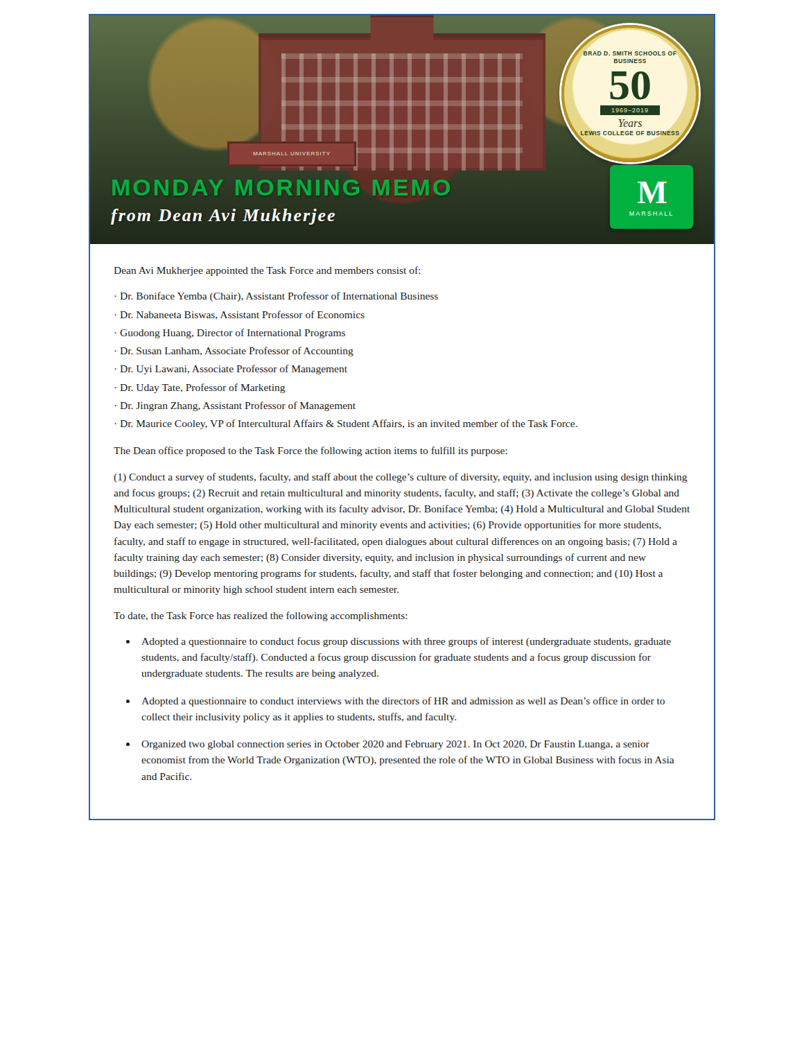Marshall University
BRAD D. SMITH SCHOOLS OF BUSINESS
50
1969–2019
Years
LEWIS COLLEGE OF BUSINESS
MONDAY MORNING MEMO
from Dean Avi Mukherjee
M
MARSHALL
Dean Avi Mukherjee appointed the Task Force and members consist of:
Dr. Boniface Yemba (Chair), Assistant Professor of International Business
Dr. Nabaneeta Biswas, Assistant Professor of Economics
Guodong Huang, Director of International Programs
Dr. Susan Lanham, Associate Professor of Accounting
Dr. Uyi Lawani, Associate Professor of Management
Dr. Uday Tate, Professor of Marketing
Dr. Jingran Zhang, Assistant Professor of Management
Dr. Maurice Cooley, VP of Intercultural Affairs & Student Affairs, is an invited member of the Task Force.
The Dean office proposed to the Task Force the following action items to fulfill its purpose:
(1) Conduct a survey of students, faculty, and staff about the college’s culture of diversity, equity, and inclusion using design thinking and focus groups; (2) Recruit and retain multicultural and minority students, faculty, and staff; (3) Activate the college’s Global and Multicultural student organization, working with its faculty advisor, Dr. Boniface Yemba; (4) Hold a Multicultural and Global Student Day each semester; (5) Hold other multicultural and minority events and activities; (6) Provide opportunities for more students, faculty, and staff to engage in structured, well-facilitated, open dialogues about cultural differences on an ongoing basis; (7) Hold a faculty training day each semester; (8) Consider diversity, equity, and inclusion in physical surroundings of current and new buildings; (9) Develop mentoring programs for students, faculty, and staff that foster belonging and connection; and (10) Host a multicultural or minority high school student intern each semester.
To date, the Task Force has realized the following accomplishments:
Adopted a questionnaire to conduct focus group discussions with three groups of interest (undergraduate students, graduate students, and faculty/staff). Conducted a focus group discussion for graduate students and a focus group discussion for undergraduate students. The results are being analyzed.
Adopted a questionnaire to conduct interviews with the directors of HR and admission as well as Dean’s office in order to collect their inclusivity policy as it applies to students, stuffs, and faculty.
Organized two global connection series in October 2020 and February 2021. In Oct 2020, Dr Faustin Luanga, a senior economist from the World Trade Organization (WTO), presented the role of the WTO in Global Business with focus in Asia and Pacific.